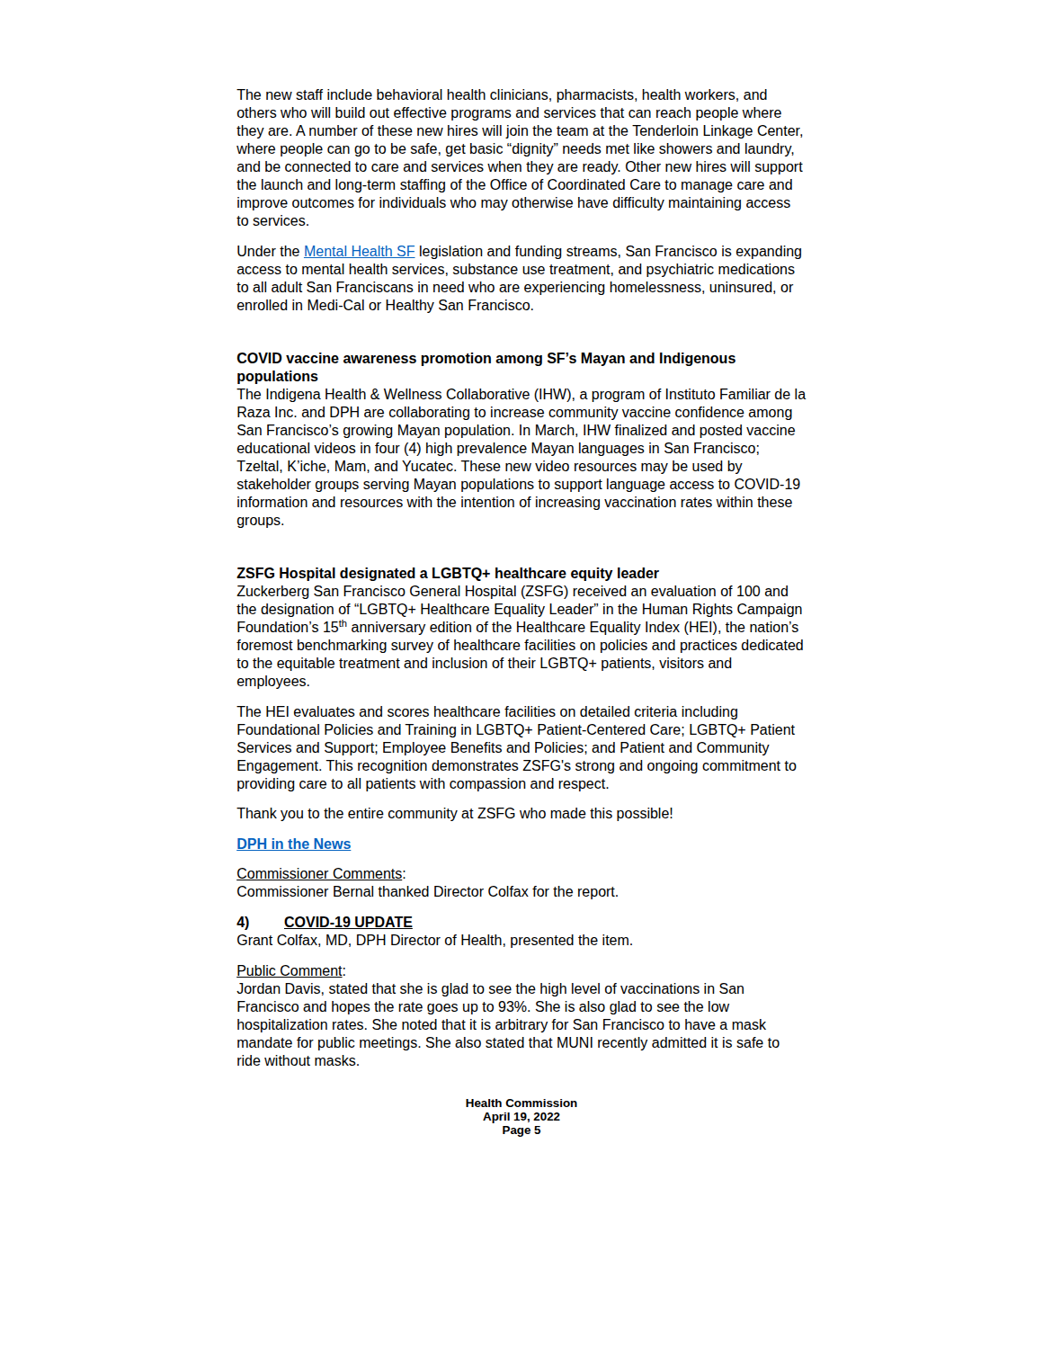The new staff include behavioral health clinicians, pharmacists, health workers, and others who will build out effective programs and services that can reach people where they are. A number of these new hires will join the team at the Tenderloin Linkage Center, where people can go to be safe, get basic “dignity” needs met like showers and laundry, and be connected to care and services when they are ready. Other new hires will support the launch and long-term staffing of the Office of Coordinated Care to manage care and improve outcomes for individuals who may otherwise have difficulty maintaining access to services.
Under the Mental Health SF legislation and funding streams, San Francisco is expanding access to mental health services, substance use treatment, and psychiatric medications to all adult San Franciscans in need who are experiencing homelessness, uninsured, or enrolled in Medi-Cal or Healthy San Francisco.
COVID vaccine awareness promotion among SF’s Mayan and Indigenous populations
The Indigena Health & Wellness Collaborative (IHW), a program of Instituto Familiar de la Raza Inc. and DPH are collaborating to increase community vaccine confidence among San Francisco’s growing Mayan population. In March, IHW finalized and posted vaccine educational videos in four (4) high prevalence Mayan languages in San Francisco; Tzeltal, K’iche, Mam, and Yucatec. These new video resources may be used by stakeholder groups serving Mayan populations to support language access to COVID-19 information and resources with the intention of increasing vaccination rates within these groups.
ZSFG Hospital designated a LGBTQ+ healthcare equity leader
Zuckerberg San Francisco General Hospital (ZSFG) received an evaluation of 100 and the designation of “LGBTQ+ Healthcare Equality Leader” in the Human Rights Campaign Foundation’s 15th anniversary edition of the Healthcare Equality Index (HEI), the nation’s foremost benchmarking survey of healthcare facilities on policies and practices dedicated to the equitable treatment and inclusion of their LGBTQ+ patients, visitors and employees.
The HEI evaluates and scores healthcare facilities on detailed criteria including Foundational Policies and Training in LGBTQ+ Patient-Centered Care; LGBTQ+ Patient Services and Support; Employee Benefits and Policies; and Patient and Community Engagement. This recognition demonstrates ZSFG's strong and ongoing commitment to providing care to all patients with compassion and respect.
Thank you to the entire community at ZSFG who made this possible!
DPH in the News
Commissioner Comments:
Commissioner Bernal thanked Director Colfax for the report.
4) COVID-19 UPDATE
Grant Colfax, MD, DPH Director of Health, presented the item.
Public Comment:
Jordan Davis, stated that she is glad to see the high level of vaccinations in San Francisco and hopes the rate goes up to 93%. She is also glad to see the low hospitalization rates. She noted that it is arbitrary for San Francisco to have a mask mandate for public meetings. She also stated that MUNI recently admitted it is safe to ride without masks.
Health Commission
April 19, 2022
Page 5